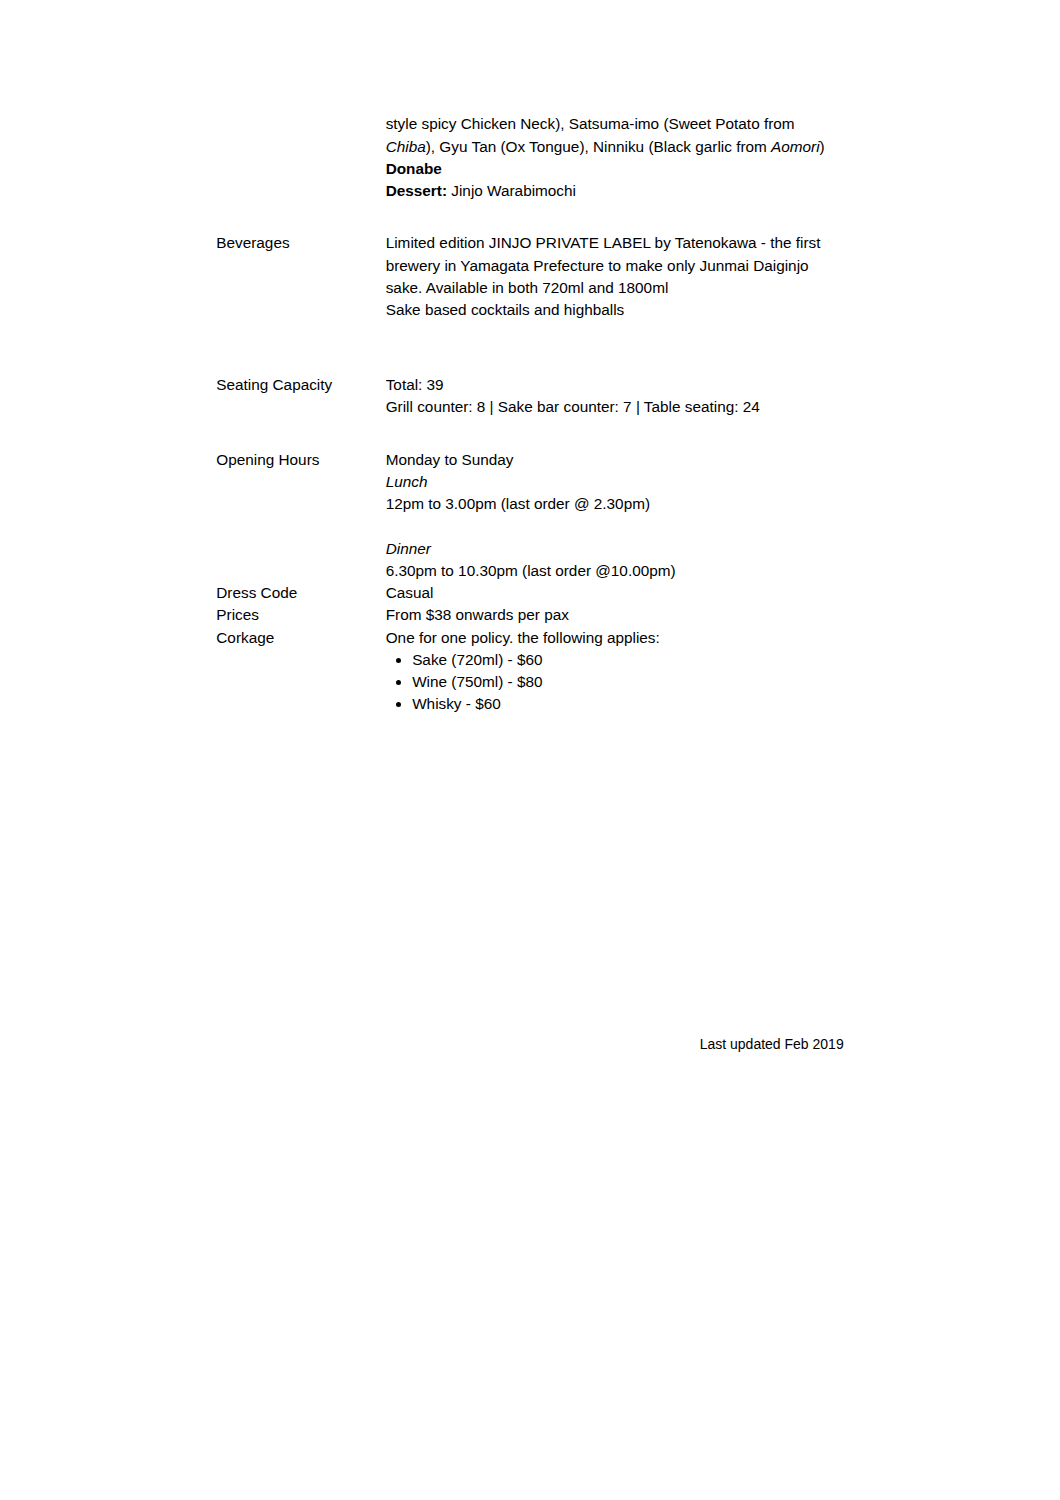| | style spicy Chicken Neck), Satsuma-imo (Sweet Potato from Chiba ), Gyu Tan (Ox Tongue), Ninniku (Black garlic from Aomori ) Donabe Dessert: Jinjo Warabimochi |
| Beverages | Limited edition JINJO PRIVATE LABEL by Tatenokawa - the first brewery in Yamagata Prefecture to make only Junmai Daiginjo sake. Available in both 720ml and 1800ml Sake based cocktails and highballs |
| Seating Capacity | Total: 39 Grill counter: 8 / Sake bar counter: 7 / Table seating: 24 |
| Opening Hours | Monday to Sunday Lunch 12pm to 3.00pm (last order @ 2.30pm) Dinner 6.30pm to 10.30pm (last order @10.00pm) |
| Dress Code | Casual |
| Prices | From $38 onwards per pax |
| Corkage | One for one policy. the following applies: Sake (720ml) - $60 Wine (750ml) - $80 Whisky - $60 |
Last updated Feb 2019